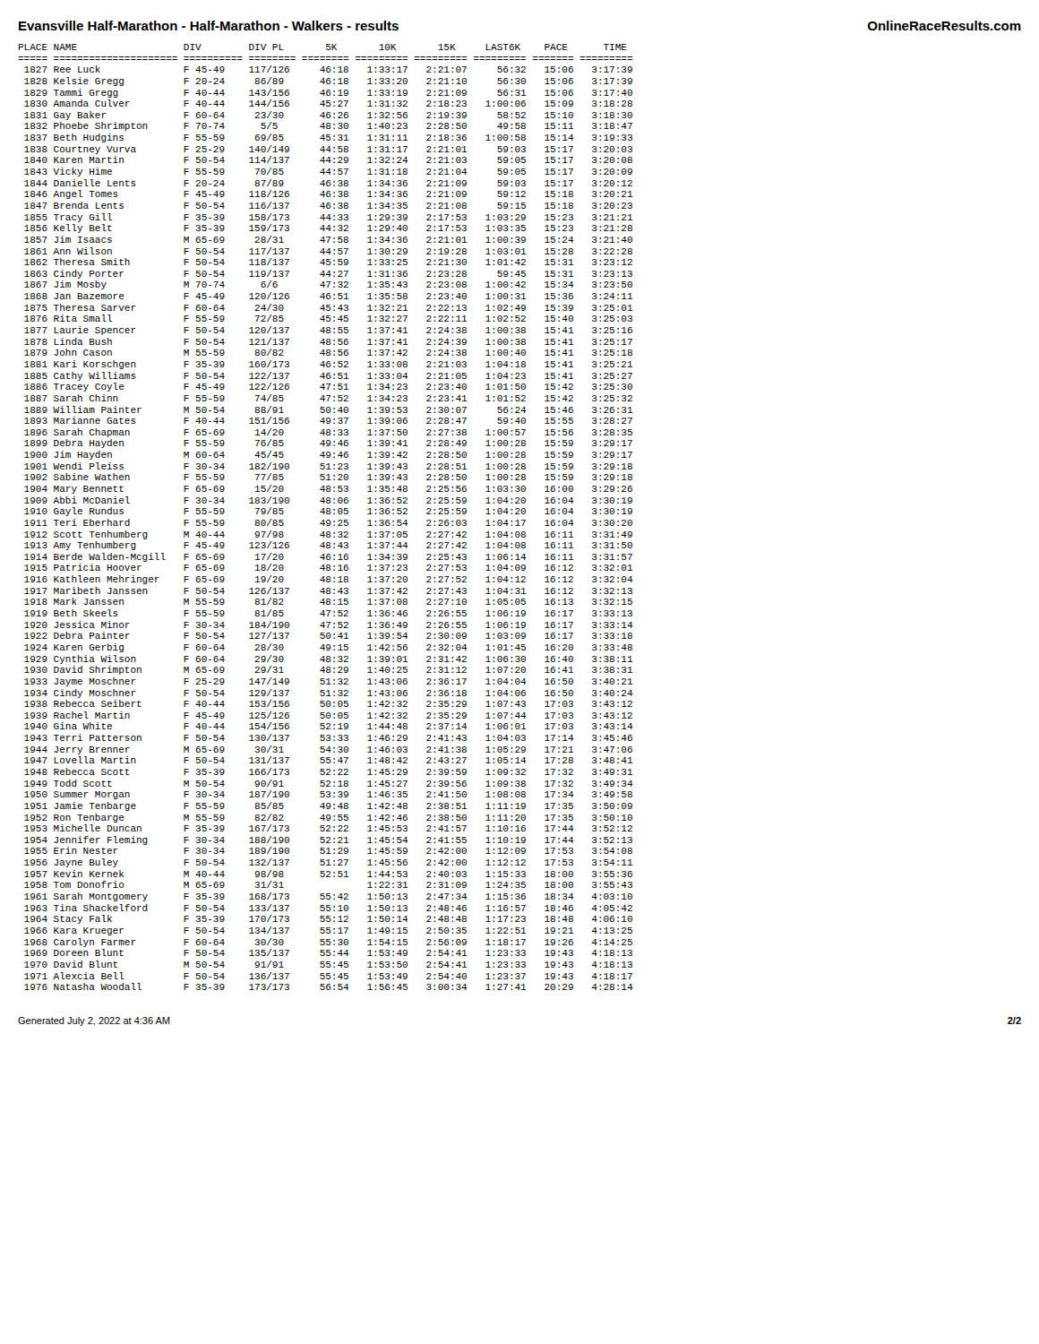Evansville Half-Marathon - Half-Marathon - Walkers - results OnlineRaceResults.com
PLACE NAME DIV DIV PL 5K 10K 15K LAST6K PACE TIME ===== ===================== ========== ======== ======== ========= ========= ========= ======= ========= 1827 Ree Luck F 45-49 117/126 46:18 1:33:17 2:21:07 56:32 15:06 3:17:39 1828 Kelsie Gregg F 20-24 86/89 46:18 1:33:20 2:21:10 56:30 15:06 3:17:39 1829 Tammi Gregg F 40-44 143/156 46:19 1:33:19 2:21:09 56:31 15:06 3:17:40 1830 Amanda Culver F 40-44 144/156 45:27 1:31:32 2:18:23 1:00:06 15:09 3:18:28 1831 Gay Baker F 60-64 23/30 46:26 1:32:56 2:19:39 58:52 15:10 3:18:30 1832 Phoebe Shrimpton F 70-74 5/5 48:30 1:40:23 2:28:50 49:58 15:11 3:18:47 1837 Beth Hudgins F 55-59 69/85 45:31 1:31:11 2:18:36 1:00:58 15:14 3:19:33 1838 Courtney Vurva F 25-29 140/149 44:58 1:31:17 2:21:01 59:03 15:17 3:20:03 1840 Karen Martin F 50-54 114/137 44:29 1:32:24 2:21:03 59:05 15:17 3:20:08 1843 Vicky Hime F 55-59 70/85 44:57 1:31:18 2:21:04 59:05 15:17 3:20:09 1844 Danielle Lents F 20-24 87/89 46:38 1:34:36 2:21:09 59:03 15:17 3:20:12 1846 Angel Tomes F 45-49 118/126 46:38 1:34:36 2:21:09 59:12 15:18 3:20:21 1847 Brenda Lents F 50-54 116/137 46:38 1:34:35 2:21:08 59:15 15:18 3:20:23 1855 Tracy Gill F 35-39 158/173 44:33 1:29:39 2:17:53 1:03:29 15:23 3:21:21 1856 Kelly Belt F 35-39 159/173 44:32 1:29:40 2:17:53 1:03:35 15:23 3:21:28 1857 Jim Isaacs M 65-69 28/31 47:58 1:34:36 2:21:01 1:00:39 15:24 3:21:40 1861 Ann Wilson F 50-54 117/137 44:57 1:30:29 2:19:28 1:03:01 15:28 3:22:28 1862 Theresa Smith F 50-54 118/137 45:59 1:33:25 2:21:30 1:01:42 15:31 3:23:12 1863 Cindy Porter F 50-54 119/137 44:27 1:31:36 2:23:28 59:45 15:31 3:23:13 1867 Jim Mosby M 70-74 6/6 47:32 1:35:43 2:23:08 1:00:42 15:34 3:23:50 1868 Jan Bazemore F 45-49 120/126 46:51 1:35:58 2:23:40 1:00:31 15:36 3:24:11 1875 Theresa Sarver F 60-64 24/30 45:43 1:32:21 2:22:13 1:02:49 15:39 3:25:01 1876 Rita Small F 55-59 72/85 45:45 1:32:27 2:22:11 1:02:52 15:40 3:25:03 1877 Laurie Spencer F 50-54 120/137 48:55 1:37:41 2:24:38 1:00:38 15:41 3:25:16 1878 Linda Bush F 50-54 121/137 48:56 1:37:41 2:24:39 1:00:38 15:41 3:25:17 1879 John Cason M 55-59 80/82 48:56 1:37:42 2:24:38 1:00:40 15:41 3:25:18 1881 Kari Korschgen F 35-39 160/173 46:52 1:33:08 2:21:03 1:04:18 15:41 3:25:21 1885 Cathy Williams F 50-54 122/137 46:51 1:33:04 2:21:05 1:04:23 15:41 3:25:27 1886 Tracey Coyle F 45-49 122/126 47:51 1:34:23 2:23:40 1:01:50 15:42 3:25:30 1887 Sarah Chinn F 55-59 74/85 47:52 1:34:23 2:23:41 1:01:52 15:42 3:25:32 1889 William Painter M 50-54 88/91 50:40 1:39:53 2:30:07 56:24 15:46 3:26:31 1893 Marianne Gates F 40-44 151/156 49:37 1:39:06 2:28:47 59:40 15:55 3:28:27 1896 Sarah Chapman F 65-69 14/20 48:33 1:37:50 2:27:38 1:00:57 15:56 3:28:35 1899 Debra Hayden F 55-59 76/85 49:46 1:39:41 2:28:49 1:00:28 15:59 3:29:17 1900 Jim Hayden M 60-64 45/45 49:46 1:39:42 2:28:50 1:00:28 15:59 3:29:17 1901 Wendi Pleiss F 30-34 182/190 51:23 1:39:43 2:28:51 1:00:28 15:59 3:29:18 1902 Sabine Wathen F 55-59 77/85 51:20 1:39:43 2:28:50 1:00:28 15:59 3:29:18 1904 Mary Bennett F 65-69 15/20 48:53 1:35:48 2:25:56 1:03:30 16:00 3:29:26 1909 Abbi McDaniel F 30-34 183/190 48:06 1:36:52 2:25:59 1:04:20 16:04 3:30:19 1910 Gayle Rundus F 55-59 79/85 48:05 1:36:52 2:25:59 1:04:20 16:04 3:30:19 1911 Teri Eberhard F 55-59 80/85 49:25 1:36:54 2:26:03 1:04:17 16:04 3:30:20 1912 Scott Tenhumberg M 40-44 97/98 48:32 1:37:05 2:27:42 1:04:08 16:11 3:31:49 1913 Amy Tenhumberg F 45-49 123/126 48:43 1:37:44 2:27:42 1:04:08 16:11 3:31:50 1914 Berde Walden-Mcgill F 65-69 17/20 46:16 1:34:39 2:25:43 1:06:14 16:11 3:31:57 1915 Patricia Hoover F 65-69 18/20 48:16 1:37:23 2:27:53 1:04:09 16:12 3:32:01 1916 Kathleen Mehringer F 65-69 19/20 48:18 1:37:20 2:27:52 1:04:12 16:12 3:32:04 1917 Maribeth Janssen F 50-54 126/137 48:43 1:37:42 2:27:43 1:04:31 16:12 3:32:13 1918 Mark Janssen M 55-59 81/82 48:15 1:37:08 2:27:10 1:05:05 16:13 3:32:15 1919 Beth Skeels F 55-59 81/85 47:52 1:36:46 2:26:55 1:06:19 16:17 3:33:13 1920 Jessica Minor F 30-34 184/190 47:52 1:36:49 2:26:55 1:06:19 16:17 3:33:14 1922 Debra Painter F 50-54 127/137 50:41 1:39:54 2:30:09 1:03:09 16:17 3:33:18 1924 Karen Gerbig F 60-64 28/30 49:15 1:42:56 2:32:04 1:01:45 16:20 3:33:48 1929 Cynthia Wilson F 60-64 29/30 48:32 1:39:01 2:31:42 1:06:30 16:40 3:38:11 1930 David Shrimpton M 65-69 29/31 48:29 1:40:25 2:31:12 1:07:20 16:41 3:38:31 1933 Jayme Moschner F 25-29 147/149 51:32 1:43:06 2:36:17 1:04:04 16:50 3:40:21 1934 Cindy Moschner F 50-54 129/137 51:32 1:43:06 2:36:18 1:04:06 16:50 3:40:24 1938 Rebecca Seibert F 40-44 153/156 50:05 1:42:32 2:35:29 1:07:43 17:03 3:43:12 1939 Rachel Martin F 45-49 125/126 50:05 1:42:32 2:35:29 1:07:44 17:03 3:43:12 1940 Gina White F 40-44 154/156 52:19 1:44:48 2:37:14 1:06:01 17:03 3:43:14 1943 Terri Patterson F 50-54 130/137 53:33 1:46:29 2:41:43 1:04:03 17:14 3:45:46 1944 Jerry Brenner M 65-69 30/31 54:30 1:46:03 2:41:38 1:05:29 17:21 3:47:06 1947 Lovella Martin F 50-54 131/137 55:47 1:48:42 2:43:27 1:05:14 17:28 3:48:41 1948 Rebecca Scott F 35-39 166/173 52:22 1:45:29 2:39:59 1:09:32 17:32 3:49:31 1949 Todd Scott M 50-54 90/91 52:18 1:45:27 2:39:56 1:09:38 17:32 3:49:34 1950 Summer Morgan F 30-34 187/190 53:39 1:46:35 2:41:50 1:08:08 17:34 3:49:58 1951 Jamie Tenbarge F 55-59 85/85 49:48 1:42:48 2:38:51 1:11:19 17:35 3:50:09 1952 Ron Tenbarge M 55-59 82/82 49:55 1:42:46 2:38:50 1:11:20 17:35 3:50:10 1953 Michelle Duncan F 35-39 167/173 52:22 1:45:53 2:41:57 1:10:16 17:44 3:52:12 1954 Jennifer Fleming F 30-34 188/190 52:21 1:45:54 2:41:55 1:10:19 17:44 3:52:13 1955 Erin Nester F 30-34 189/190 51:29 1:45:59 2:42:00 1:12:09 17:53 3:54:08 1956 Jayne Buley F 50-54 132/137 51:27 1:45:56 2:42:00 1:12:12 17:53 3:54:11 1957 Kevin Kernek M 40-44 98/98 52:51 1:44:53 2:40:03 1:15:33 18:00 3:55:36 1958 Tom Donofrio M 65-69 31/31 1:22:31 2:31:09 1:24:35 18:00 3:55:43 1961 Sarah Montgomery F 35-39 168/173 55:42 1:50:13 2:47:34 1:15:36 18:34 4:03:10 1963 Tina Shackelford F 50-54 133/137 55:10 1:50:13 2:48:46 1:16:57 18:46 4:05:42 1964 Stacy Falk F 35-39 170/173 55:12 1:50:14 2:48:48 1:17:23 18:48 4:06:10 1966 Kara Krueger F 50-54 134/137 55:17 1:49:15 2:50:35 1:22:51 19:21 4:13:25 1968 Carolyn Farmer F 60-64 30/30 55:30 1:54:15 2:56:09 1:18:17 19:26 4:14:25 1969 Doreen Blunt F 50-54 135/137 55:44 1:53:49 2:54:41 1:23:33 19:43 4:18:13 1970 David Blunt M 50-54 91/91 55:45 1:53:50 2:54:41 1:23:33 19:43 4:18:13 1971 Alexcia Bell F 50-54 136/137 55:45 1:53:49 2:54:40 1:23:37 19:43 4:18:17 1976 Natasha Woodall F 35-39 173/173 56:54 1:56:45 3:00:34 1:27:41 20:29 4:28:14
Generated July 2, 2022 at 4:36 AM 2/2